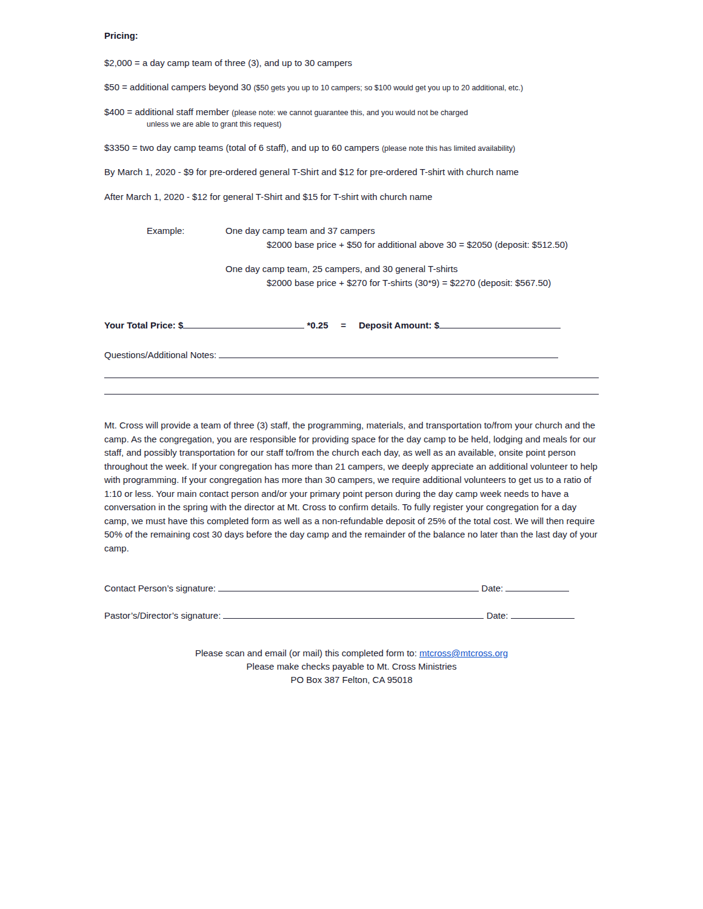Pricing:
$2,000 = a day camp team of three (3), and up to 30 campers
$50 = additional campers beyond 30 ($50 gets you up to 10 campers; so $100 would get you up to 20 additional, etc.)
$400 = additional staff member (please note: we cannot guarantee this, and you would not be charged unless we are able to grant this request)
$3350 = two day camp teams (total of 6 staff), and up to 60 campers (please note this has limited availability)
By March 1, 2020 - $9 for pre-ordered general T-Shirt and $12 for pre-ordered T-shirt with church name
After March 1, 2020 - $12 for general T-Shirt and $15 for T-shirt with church name
| Example: | One day camp team and 37 campers $2000 base price + $50 for additional above 30 = $2050 (deposit: $512.50) |
| | One day camp team, 25 campers, and 30 general T-shirts $2000 base price + $270 for T-shirts (30*9) = $2270 (deposit: $567.50) |
Your Total Price: $ *0.25 = Deposit Amount: $
Questions/Additional Notes:
Mt. Cross will provide a team of three (3) staff, the programming, materials, and transportation to/from your church and the camp. As the congregation, you are responsible for providing space for the day camp to be held, lodging and meals for our staff, and possibly transportation for our staff to/from the church each day, as well as an available, onsite point person throughout the week. If your congregation has more than 21 campers, we deeply appreciate an additional volunteer to help with programming. If your congregation has more than 30 campers, we require additional volunteers to get us to a ratio of 1:10 or less. Your main contact person and/or your primary point person during the day camp week needs to have a conversation in the spring with the director at Mt. Cross to confirm details. To fully register your congregation for a day camp, we must have this completed form as well as a non-refundable deposit of 25% of the total cost. We will then require 50% of the remaining cost 30 days before the day camp and the remainder of the balance no later than the last day of your camp.
Contact Person’s signature: Date:
Pastor’s/Director’s signature: Date:
Please scan and email (or mail) this completed form to: mtcross@mtcross.org
Please make checks payable to Mt. Cross Ministries
PO Box 387 Felton, CA 95018